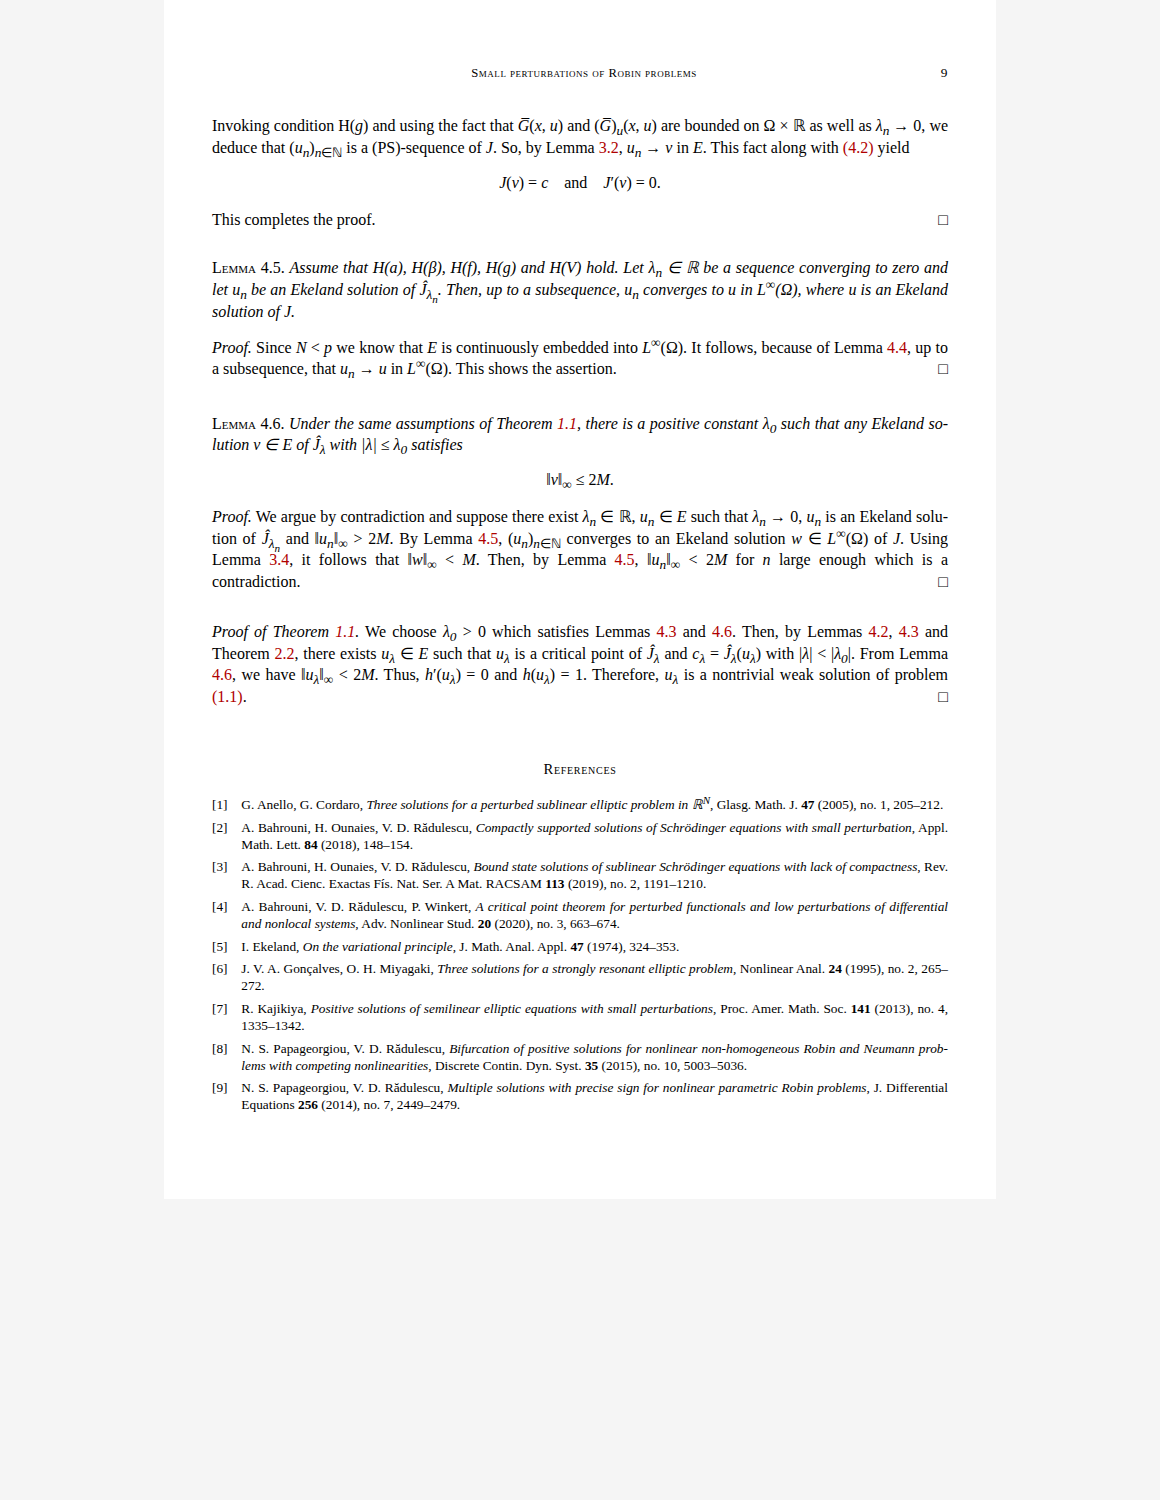Small perturbations of Robin problems 9
Invoking condition H(g) and using the fact that G̅(x, u) and (G̅)u(x, u) are bounded on Ω × ℝ as well as λn → 0, we deduce that (un)n∈ℕ is a (PS)-sequence of J. So, by Lemma 3.2, un → v in E. This fact along with (4.2) yield
J(v) = c and J′(v) = 0.
This completes the proof. □
Lemma 4.5. Assume that H(a), H(β), H(f), H(g) and H(V) hold. Let λn ∈ ℝ be a sequence converging to zero and let un be an Ekeland solution of Ĵλn. Then, up to a subsequence, un converges to u in L∞(Ω), where u is an Ekeland solution of J.
Proof. Since N < p we know that E is continuously embedded into L∞(Ω). It follows, because of Lemma 4.4, up to a subsequence, that un → u in L∞(Ω). This shows the assertion. □
Lemma 4.6. Under the same assumptions of Theorem 1.1, there is a positive constant λ0 such that any Ekeland solution v ∈ E of Ĵλ with |λ| ≤ λ0 satisfies
‖v‖∞ ≤ 2M.
Proof. We argue by contradiction and suppose there exist λn ∈ ℝ, un ∈ E such that λn → 0, un is an Ekeland solution of Ĵλn and ‖un‖∞ > 2M. By Lemma 4.5, (un)n∈ℕ converges to an Ekeland solution w ∈ L∞(Ω) of J. Using Lemma 3.4, it follows that ‖w‖∞ < M. Then, by Lemma 4.5, ‖un‖∞ < 2M for n large enough which is a contradiction. □
Proof of Theorem 1.1. We choose λ0 > 0 which satisfies Lemmas 4.3 and 4.6. Then, by Lemmas 4.2, 4.3 and Theorem 2.2, there exists uλ ∈ E such that uλ is a critical point of Ĵλ and cλ = Ĵλ(uλ) with |λ| < |λ0|. From Lemma 4.6, we have ‖uλ‖∞ < 2M. Thus, h′(uλ) = 0 and h(uλ) = 1. Therefore, uλ is a nontrivial weak solution of problem (1.1). □
References
[1] G. Anello, G. Cordaro, Three solutions for a perturbed sublinear elliptic problem in ℝN, Glasg. Math. J. 47 (2005), no. 1, 205–212.
[2] A. Bahrouni, H. Ounaies, V. D. Rădulescu, Compactly supported solutions of Schrödinger equations with small perturbation, Appl. Math. Lett. 84 (2018), 148–154.
[3] A. Bahrouni, H. Ounaies, V. D. Rădulescu, Bound state solutions of sublinear Schrödinger equations with lack of compactness, Rev. R. Acad. Cienc. Exactas Fís. Nat. Ser. A Mat. RACSAM 113 (2019), no. 2, 1191–1210.
[4] A. Bahrouni, V. D. Rădulescu, P. Winkert, A critical point theorem for perturbed functionals and low perturbations of differential and nonlocal systems, Adv. Nonlinear Stud. 20 (2020), no. 3, 663–674.
[5] I. Ekeland, On the variational principle, J. Math. Anal. Appl. 47 (1974), 324–353.
[6] J. V. A. Gonçalves, O. H. Miyagaki, Three solutions for a strongly resonant elliptic problem, Nonlinear Anal. 24 (1995), no. 2, 265–272.
[7] R. Kajikiya, Positive solutions of semilinear elliptic equations with small perturbations, Proc. Amer. Math. Soc. 141 (2013), no. 4, 1335–1342.
[8] N. S. Papageorgiou, V. D. Rădulescu, Bifurcation of positive solutions for nonlinear non-homogeneous Robin and Neumann problems with competing nonlinearities, Discrete Contin. Dyn. Syst. 35 (2015), no. 10, 5003–5036.
[9] N. S. Papageorgiou, V. D. Rădulescu, Multiple solutions with precise sign for nonlinear parametric Robin problems, J. Differential Equations 256 (2014), no. 7, 2449–2479.